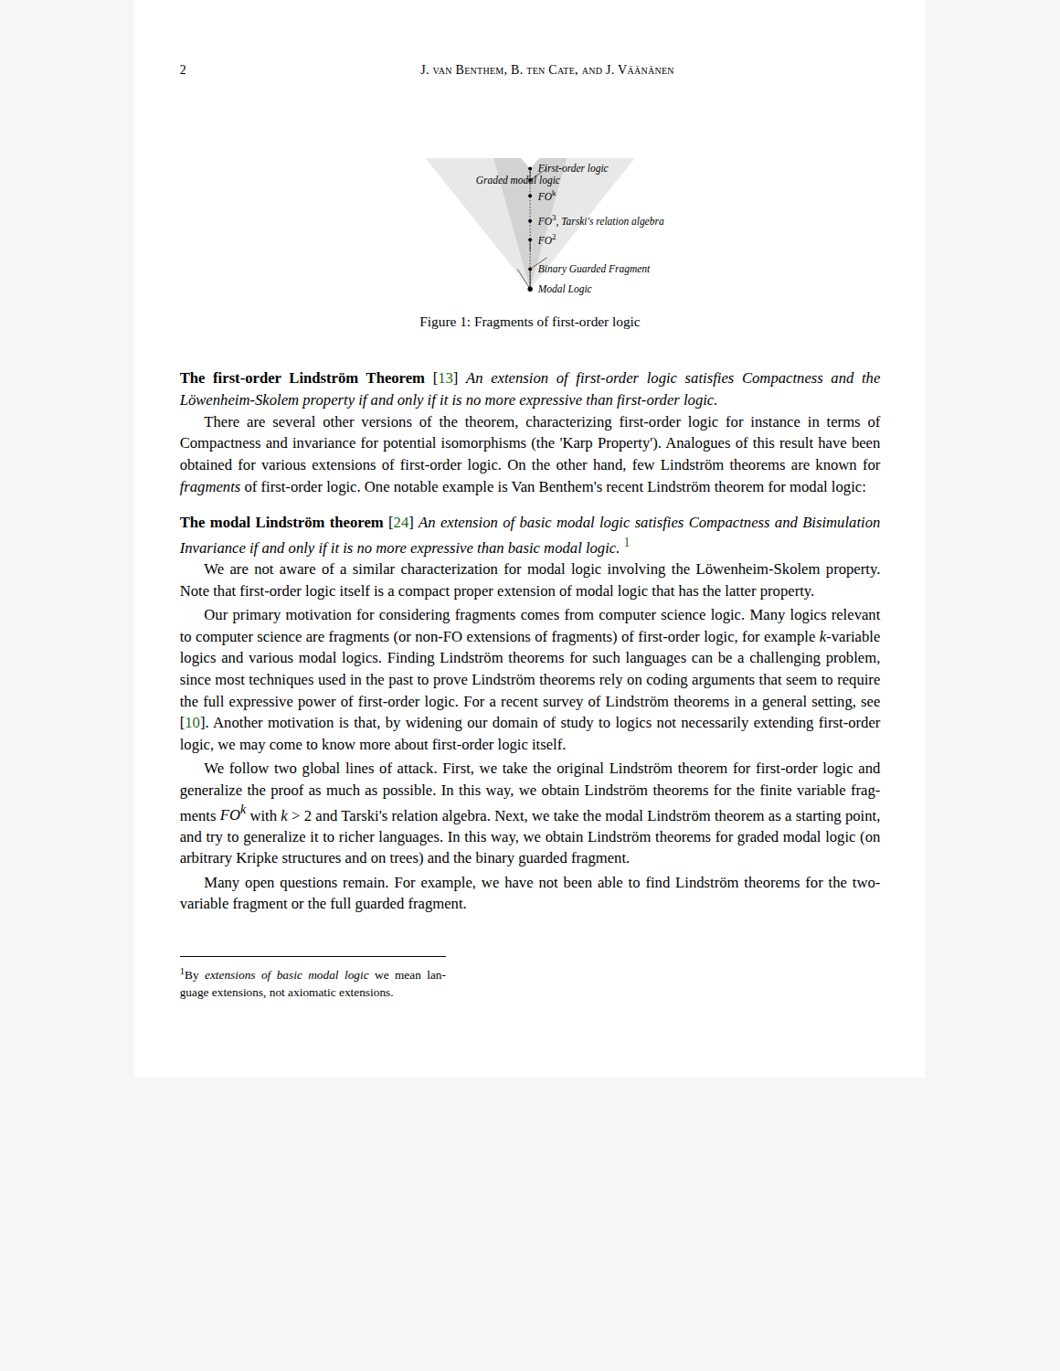2 J. van Benthem, B. ten Cate, and J. Väänänen
First-order logic Graded modal logic FOk FO3, Tarski's relation algebra FO2 Binary Guarded Fragment Modal Logic
Figure 1: Fragments of first-order logic
The first-order Lindström Theorem [13] An extension of first-order logic satisfies Compactness and the Löwenheim-Skolem property if and only if it is no more expressive than first-order logic.
There are several other versions of the theorem, characterizing first-order logic for instance in terms of Compactness and invariance for potential isomorphisms (the 'Karp Property'). Analogues of this result have been obtained for various extensions of first-order logic. On the other hand, few Lindström theorems are known for fragments of first-order logic. One notable example is Van Benthem's recent Lindström theorem for modal logic:
The modal Lindström theorem [24] An extension of basic modal logic satisfies Compactness and Bisimulation Invariance if and only if it is no more expressive than basic modal logic. 1
We are not aware of a similar characterization for modal logic involving the Löwenheim-Skolem property. Note that first-order logic itself is a compact proper extension of modal logic that has the latter property.
Our primary motivation for considering fragments comes from computer science logic. Many logics relevant to computer science are fragments (or non-FO extensions of fragments) of first-order logic, for example k-variable logics and various modal logics. Finding Lindström theorems for such languages can be a challenging problem, since most techniques used in the past to prove Lindström theorems rely on coding arguments that seem to require the full expressive power of first-order logic. For a recent survey of Lindström theorems in a general setting, see [10]. Another motivation is that, by widening our domain of study to logics not necessarily extending first-order logic, we may come to know more about first-order logic itself.
We follow two global lines of attack. First, we take the original Lindström theorem for first-order logic and generalize the proof as much as possible. In this way, we obtain Lindström theorems for the finite variable fragments FOk with k > 2 and Tarski's relation algebra. Next, we take the modal Lindström theorem as a starting point, and try to generalize it to richer languages. In this way, we obtain Lindström theorems for graded modal logic (on arbitrary Kripke structures and on trees) and the binary guarded fragment.
Many open questions remain. For example, we have not been able to find Lindström theorems for the two-variable fragment or the full guarded fragment.
1By extensions of basic modal logic we mean language extensions, not axiomatic extensions.